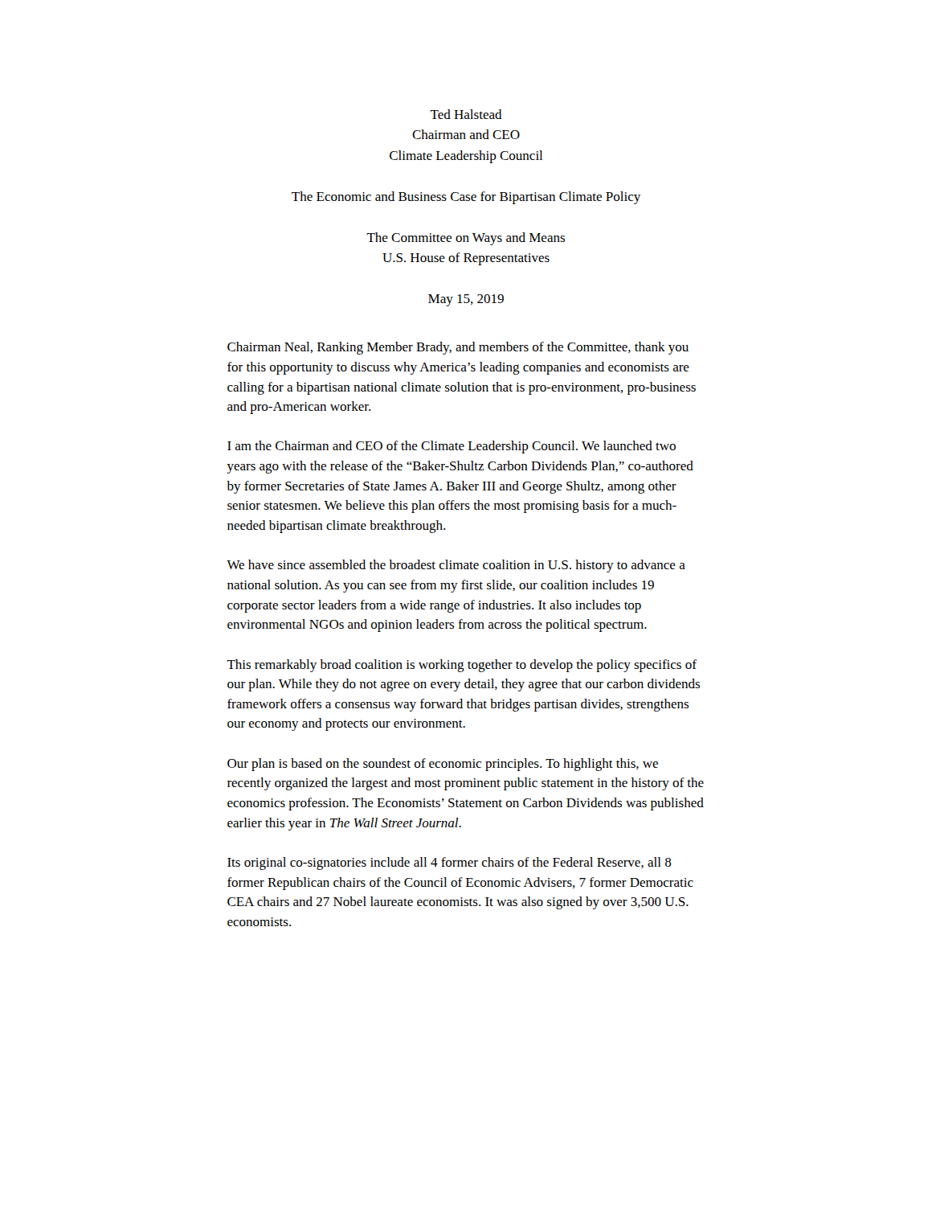Ted Halstead
Chairman and CEO
Climate Leadership Council
The Economic and Business Case for Bipartisan Climate Policy
The Committee on Ways and Means
U.S. House of Representatives
May 15, 2019
Chairman Neal, Ranking Member Brady, and members of the Committee, thank you for this opportunity to discuss why America’s leading companies and economists are calling for a bipartisan national climate solution that is pro-environment, pro-business and pro-American worker.
I am the Chairman and CEO of the Climate Leadership Council. We launched two years ago with the release of the “Baker-Shultz Carbon Dividends Plan,” co-authored by former Secretaries of State James A. Baker III and George Shultz, among other senior statesmen. We believe this plan offers the most promising basis for a much-needed bipartisan climate breakthrough.
We have since assembled the broadest climate coalition in U.S. history to advance a national solution. As you can see from my first slide, our coalition includes 19 corporate sector leaders from a wide range of industries. It also includes top environmental NGOs and opinion leaders from across the political spectrum.
This remarkably broad coalition is working together to develop the policy specifics of our plan. While they do not agree on every detail, they agree that our carbon dividends framework offers a consensus way forward that bridges partisan divides, strengthens our economy and protects our environment.
Our plan is based on the soundest of economic principles. To highlight this, we recently organized the largest and most prominent public statement in the history of the economics profession. The Economists’ Statement on Carbon Dividends was published earlier this year in The Wall Street Journal.
Its original co-signatories include all 4 former chairs of the Federal Reserve, all 8 former Republican chairs of the Council of Economic Advisers, 7 former Democratic CEA chairs and 27 Nobel laureate economists. It was also signed by over 3,500 U.S. economists.